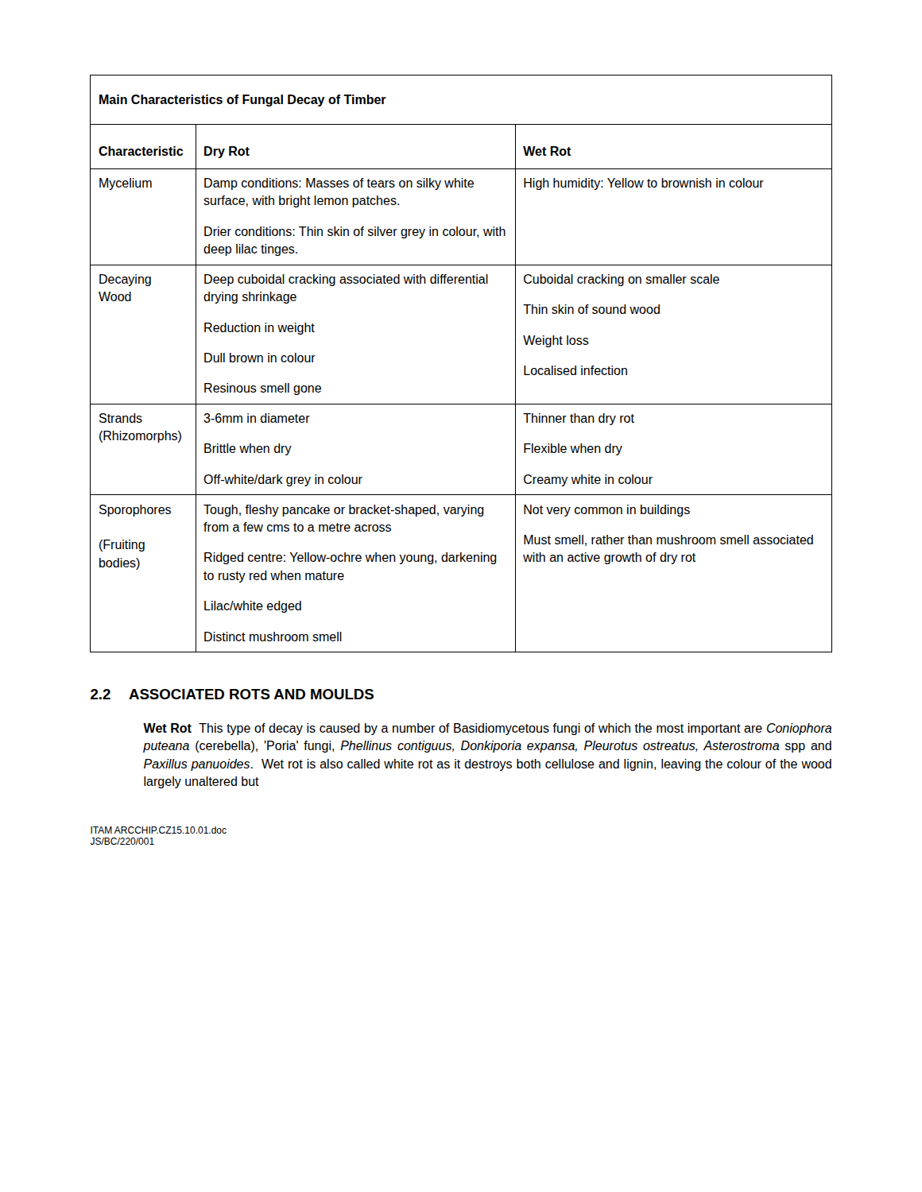Main Characteristics of Fungal Decay of Timber
| Characteristic | Dry Rot | Wet Rot |
| --- | --- | --- |
| Mycelium | Damp conditions: Masses of tears on silky white surface, with bright lemon patches. Drier conditions: Thin skin of silver grey in colour, with deep lilac tinges. | High humidity: Yellow to brownish in colour |
| Decaying Wood | Deep cuboidal cracking associated with differential drying shrinkage Reduction in weight Dull brown in colour Resinous smell gone | Cuboidal cracking on smaller scale Thin skin of sound wood Weight loss Localised infection |
| Strands (Rhizomorphs) | 3-6mm in diameter Brittle when dry Off-white/dark grey in colour | Thinner than dry rot Flexible when dry Creamy white in colour |
| Sporophores (Fruiting bodies) | Tough, fleshy pancake or bracket-shaped, varying from a few cms to a metre across Ridged centre: Yellow-ochre when young, darkening to rusty red when mature Lilac/white edged Distinct mushroom smell | Not very common in buildings Must smell, rather than mushroom smell associated with an active growth of dry rot |
2.2 ASSOCIATED ROTS AND MOULDS
Wet Rot This type of decay is caused by a number of Basidiomycetous fungi of which the most important are Coniophora puteana (cerebella), 'Poria' fungi, Phellinus contiguus, Donkiporia expansa, Pleurotus ostreatus, Asterostroma spp and Paxillus panuoides. Wet rot is also called white rot as it destroys both cellulose and lignin, leaving the colour of the wood largely unaltered but
ITAM ARCCHIP.CZ15.10.01.doc
JS/BC/220/001